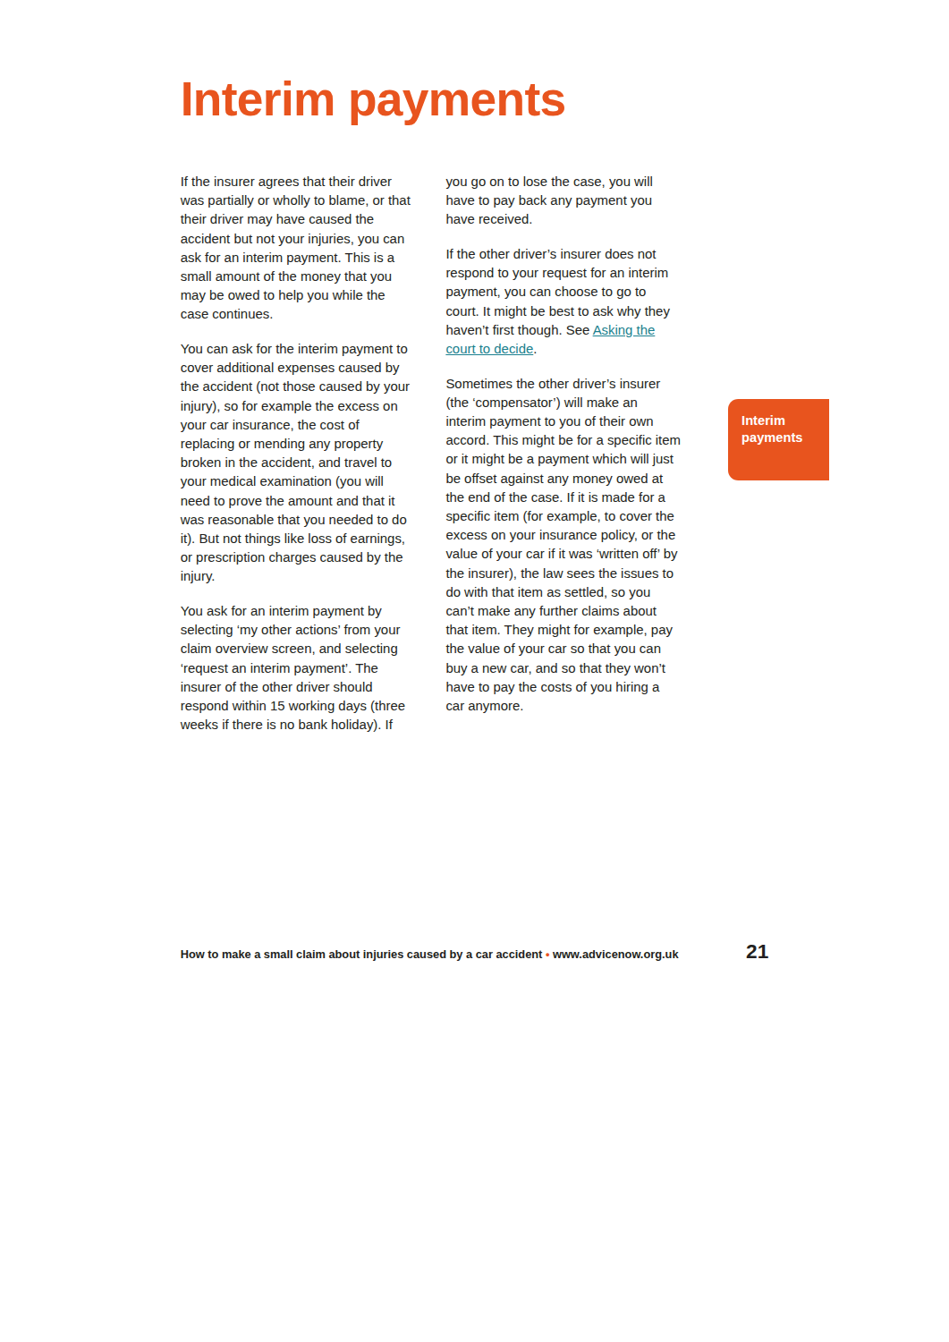Interim payments
If the insurer agrees that their driver was partially or wholly to blame, or that their driver may have caused the accident but not your injuries, you can ask for an interim payment. This is a small amount of the money that you may be owed to help you while the case continues.
You can ask for the interim payment to cover additional expenses caused by the accident (not those caused by your injury), so for example the excess on your car insurance, the cost of replacing or mending any property broken in the accident, and travel to your medical examination (you will need to prove the amount and that it was reasonable that you needed to do it). But not things like loss of earnings, or prescription charges caused by the injury.
You ask for an interim payment by selecting ‘my other actions’ from your claim overview screen, and selecting ‘request an interim payment’. The insurer of the other driver should respond within 15 working days (three weeks if there is no bank holiday). If you go on to lose the case, you will have to pay back any payment you have received.
If the other driver’s insurer does not respond to your request for an interim payment, you can choose to go to court. It might be best to ask why they haven’t first though. See Asking the court to decide.
Sometimes the other driver’s insurer (the ‘compensator’) will make an interim payment to you of their own accord. This might be for a specific item or it might be a payment which will just be offset against any money owed at the end of the case. If it is made for a specific item (for example, to cover the excess on your insurance policy, or the value of your car if it was ‘written off’ by the insurer), the law sees the issues to do with that item as settled, so you can’t make any further claims about that item. They might for example, pay the value of your car so that you can buy a new car, and so that they won’t have to pay the costs of you hiring a car anymore.
Interim payments
How to make a small claim about injuries caused by a car accident • www.advicenow.org.uk
21